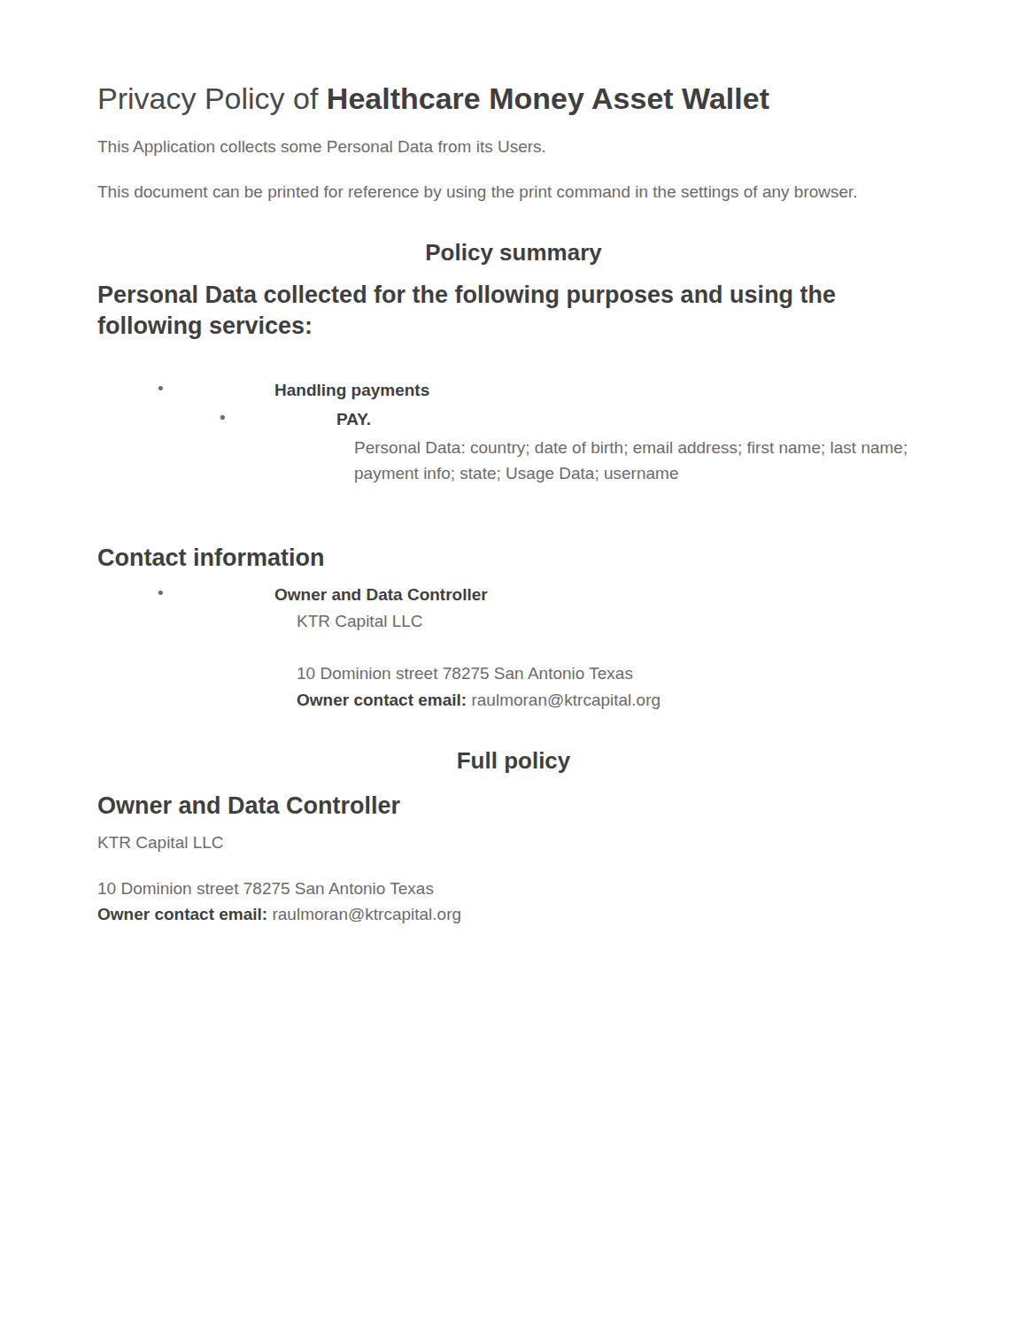Privacy Policy of Healthcare Money Asset Wallet
This Application collects some Personal Data from its Users.
This document can be printed for reference by using the print command in the settings of any browser.
Policy summary
Personal Data collected for the following purposes and using the following services:
•Handling payments
•PAY.
Personal Data: country; date of birth; email address; first name; last name; payment info; state; Usage Data; username
Contact information
•Owner and Data Controller
KTR Capital LLC
10 Dominion street 78275 San Antonio Texas
Owner contact email: raulmoran@ktrcapital.org
Full policy
Owner and Data Controller
KTR Capital LLC
10 Dominion street 78275 San Antonio Texas
Owner contact email: raulmoran@ktrcapital.org